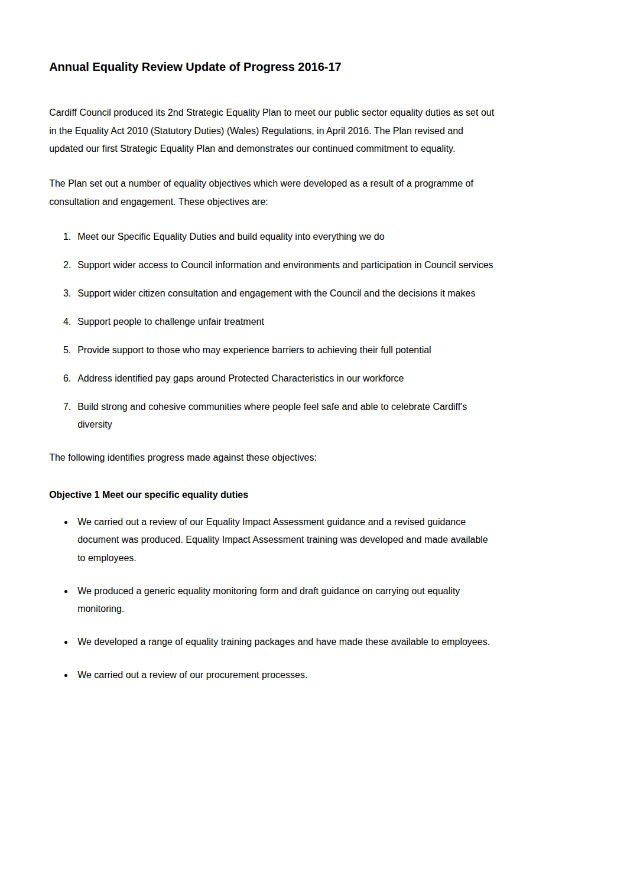Annual Equality Review Update of Progress 2016-17
Cardiff Council produced its 2nd Strategic Equality Plan to meet our public sector equality duties as set out in the Equality Act 2010 (Statutory Duties) (Wales) Regulations, in April 2016. The Plan revised and updated our first Strategic Equality Plan and demonstrates our continued commitment to equality.
The Plan set out a number of equality objectives which were developed as a result of a programme of consultation and engagement. These objectives are:
Meet our Specific Equality Duties and build equality into everything we do
Support wider access to Council information and environments and participation in Council services
Support wider citizen consultation and engagement with the Council and the decisions it makes
Support people to challenge unfair treatment
Provide support to those who may experience barriers to achieving their full potential
Address identified pay gaps around Protected Characteristics in our workforce
Build strong and cohesive communities where people feel safe and able to celebrate Cardiff's diversity
The following identifies progress made against these objectives:
Objective 1 Meet our specific equality duties
We carried out a review of our Equality Impact Assessment guidance and a revised guidance document was produced. Equality Impact Assessment training was developed and made available to employees.
We produced a generic equality monitoring form and draft guidance on carrying out equality monitoring.
We developed a range of equality training packages and have made these available to employees.
We carried out a review of our procurement processes.